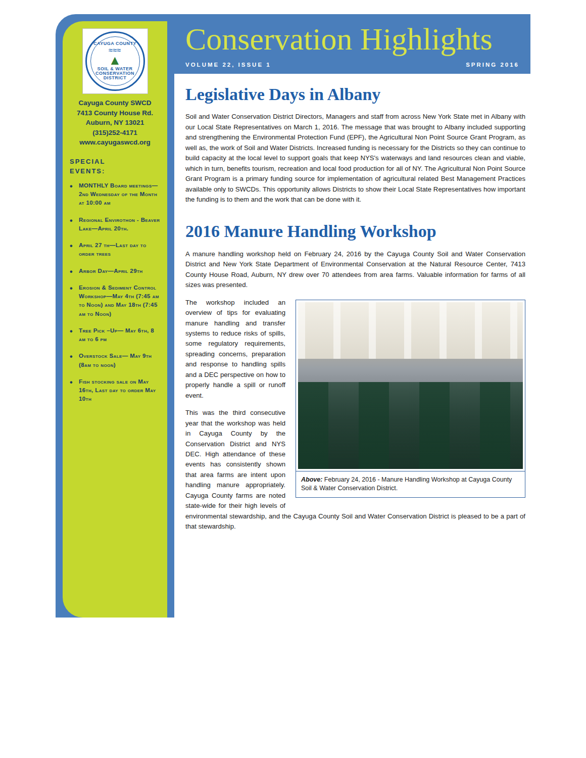CAYUGA COUNTY ≈≈≈ ▲ SOIL & WATER
CONSERVATION DISTRICT
Cayuga County SWCD
7413 County House Rd.
Auburn, NY 13021
(315)252-4171
www.cayugaswcd.org
SPECIAL
EVENTS:
MONTHLY Board meetings—2nd Wednesday of the Month at 10:00 am
Regional Envirothon - Beaver Lake—April 20th.
April 27 th—Last day to order trees
Arbor Day—April 29th
Erosion & Sediment Control Workshop—May 4th (7:45 am to Noon) and May 18th (7:45 am to Noon)
Tree Pick –Up— May 6th, 8 am to 6 pm
Overstock Sale— May 9th (8am to noon)
Fish stocking sale on May 16th, Last day to order May 10th
Conservation Highlights
VOLUME 22, ISSUE 1 SPRING 2016
Legislative Days in Albany
Soil and Water Conservation District Directors, Managers and staff from across New York State met in Albany with our Local State Representatives on March 1, 2016. The message that was brought to Albany included supporting and strengthening the Environmental Protection Fund (EPF), the Agricultural Non Point Source Grant Program, as well as, the work of Soil and Water Districts. Increased funding is necessary for the Districts so they can continue to build capacity at the local level to support goals that keep NYS's waterways and land resources clean and viable, which in turn, benefits tourism, recreation and local food production for all of NY. The Agricultural Non Point Source Grant Program is a primary funding source for implementation of agricultural related Best Management Practices available only to SWCDs. This opportunity allows Districts to show their Local State Representatives how important the funding is to them and the work that can be done with it.
2016 Manure Handling Workshop
A manure handling workshop held on February 24, 2016 by the Cayuga County Soil and Water Conservation District and New York State Department of Environmental Conservation at the Natural Resource Center, 7413 County House Road, Auburn, NY drew over 70 attendees from area farms. Valuable information for farms of all sizes was presented.
Above: February 24, 2016 - Manure Handling Workshop at Cayuga County Soil & Water Conservation District.
The workshop included an overview of tips for evaluating manure handling and transfer systems to reduce risks of spills, some regulatory requirements, spreading concerns, preparation and response to handling spills and a DEC perspective on how to properly handle a spill or runoff event.
This was the third consecutive year that the workshop was held in Cayuga County by the Conservation District and NYS DEC. High attendance of these events has consistently shown that area farms are intent upon handling manure appropriately. Cayuga County farms are noted state-wide for their high levels of environmental stewardship, and the Cayuga County Soil and Water Conservation District is pleased to be a part of that stewardship.